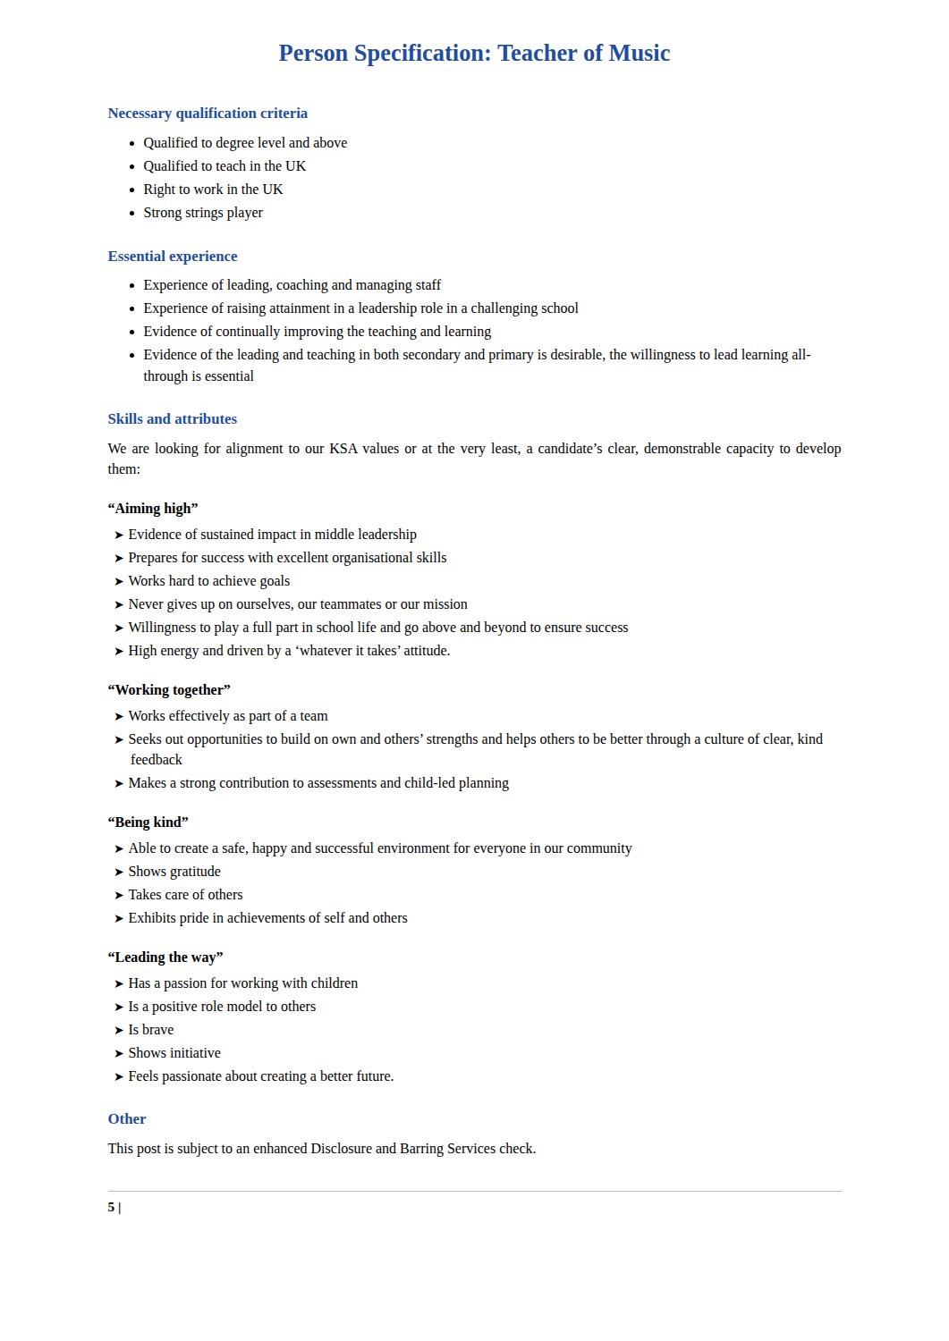Person Specification: Teacher of Music
Necessary qualification criteria
Qualified to degree level and above
Qualified to teach in the UK
Right to work in the UK
Strong strings player
Essential experience
Experience of leading, coaching and managing staff
Experience of raising attainment in a leadership role in a challenging school
Evidence of continually improving the teaching and learning
Evidence of the leading and teaching in both secondary and primary is desirable, the willingness to lead learning all-through is essential
Skills and attributes
We are looking for alignment to our KSA values or at the very least, a candidate’s clear, demonstrable capacity to develop them:
“Aiming high”
Evidence of sustained impact in middle leadership
Prepares for success with excellent organisational skills
Works hard to achieve goals
Never gives up on ourselves, our teammates or our mission
Willingness to play a full part in school life and go above and beyond to ensure success
High energy and driven by a ‘whatever it takes’ attitude.
“Working together”
Works effectively as part of a team
Seeks out opportunities to build on own and others’ strengths and helps others to be better through a culture of clear, kind feedback
Makes a strong contribution to assessments and child-led planning
“Being kind”
Able to create a safe, happy and successful environment for everyone in our community
Shows gratitude
Takes care of others
Exhibits pride in achievements of self and others
“Leading the way”
Has a passion for working with children
Is a positive role model to others
Is brave
Shows initiative
Feels passionate about creating a better future.
Other
This post is subject to an enhanced Disclosure and Barring Services check.
5 |